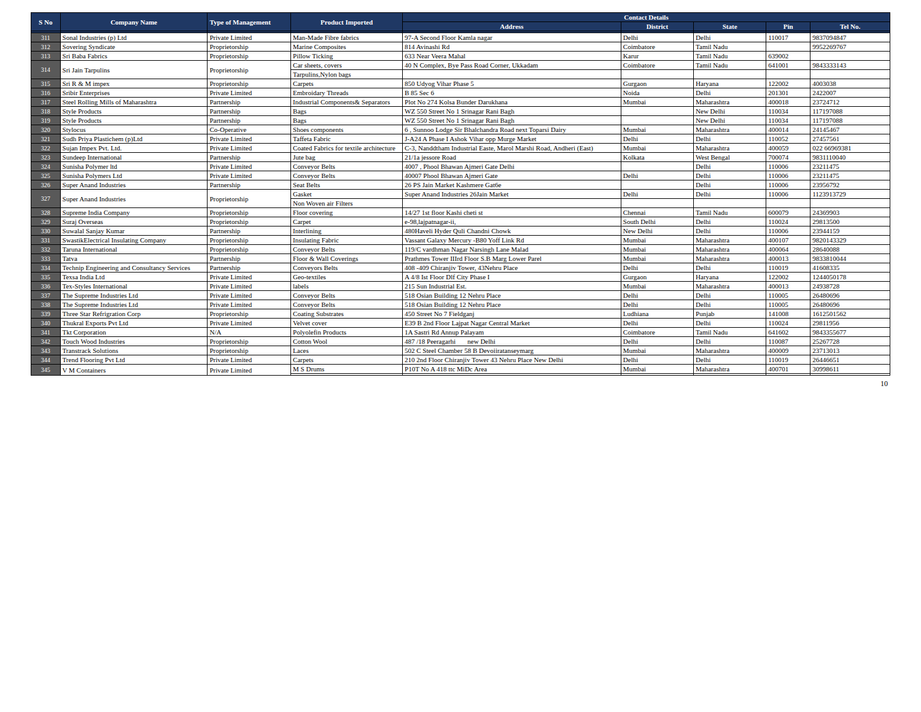| S No | Company Name | Type of Management | Product Imported | Contact Details |
| --- | --- | --- | --- | --- |
| Address | District | State | Pin | Tel No. |
| 311 | Sonal Industries (p) Ltd | Private Limited | Man-Made Fibre fabrics | 97-A Second Floor Kamla nagar | Delhi | Delhi | 110017 | 9837094847 |
| 312 | Sovering Syndicate | Proprietorship | Marine Composites | 814 Avinashi Rd | Coimbatore | Tamil Nadu | | 9952269767 |
| 313 | Sri Baba Fabrics | Proprietorship | Pillow Ticking | 633 Near Veera Mahal | Karur | Tamil Nadu | 639002 | |
| 314 | Sri Jain Tarpulins | Proprietorship | Car sheets, covers | 40 N Complex, Bye Pass Road Corner, Ukkadam | Coimbatore | Tamil Nadu | 641001 | 9843333143 |
| Tarpulins,Nylon bags | | | | | |
| 315 | Sri R & M impex | Proprietorship | Carpets | 850 Udyog Vihar Phase 5 | Gurgaon | Haryana | 122002 | 4003038 |
| 316 | Sribir Enterprises | Private Limited | Embroidary Threads | B 85 Sec 6 | Noida | Delhi | 201301 | 2422007 |
| 317 | Steel Rolling Mills of Maharashtra | Partnership | Industrial Components& Separators | Plot No 274 Kolsa Bunder Darukhana | Mumbai | Maharashtra | 400018 | 23724712 |
| 318 | Style Products | Partnership | Bags | WZ 550 Street No 1 Srinagar Rani Bagh | | New Delhi | 110034 | 117197088 |
| 319 | Style Products | Partnership | Bags | WZ 550 Street No 1 Srinagar Rani Bagh | | New Delhi | 110034 | 117197088 |
| 320 | Stylocus | Co-Operative | Shoes components | 6 , Sunnoo Lodge Sir Bhalchandra Road next Toparsi Dairy | Mumbai | Maharashtra | 400014 | 24145467 |
| 321 | Sudh Priya Plastichem (p)Ltd | Private Limited | Taffeta Fabric | J-A24 A Phase I Ashok Vihar opp Murge Market | Delhi | Delhi | 110052 | 27457561 |
| 322 | Sujan Impex Pvt. Ltd. | Private Limited | Coated Fabrics for textile architecture | C-3, Nanddtham Industrial Easte, Marol Marshi Road, Andheri (East) | Mumbai | Maharashtra | 400059 | 022 66969381 |
| 323 | Sundeep International | Partnership | Jute bag | 21/1a jessore Road | Kolkata | West Bengal | 700074 | 9831110040 |
| 324 | Sunisha Polymer ltd | Private Limited | Conveyor Belts | 4007 , Phool Bhawan Ajmeri Gate Delhi | | Delhi | 110006 | 23211475 |
| 325 | Sunisha Polymers Ltd | Private Limited | Conveyor Belts | 40007 Phool Bhawan Ajmeri Gate | Delhi | Delhi | 110006 | 23211475 |
| 326 | Super Anand Industries | Partnership | Seat Belts | 26 PS Jain Market Kashmere Gat6e | | Delhi | 110006 | 23956792 |
| 327 | Super Anand Industries | Proprietorship | Gasket | Super Anand Industries 26Jain Market | Delhi | Delhi | 110006 | 1123913729 |
| Non Woven air Filters | | | | | |
| 328 | Supreme India Company | Proprietorship | Floor covering | 14/27 1st floor Kashi cheti st | Chennai | Tamil Nadu | 600079 | 24369903 |
| 329 | Suraj Overseas | Proprietorship | Carpet | e-98,lajpatnagar-ii, | South Delhi | Delhi | 110024 | 29813500 |
| 330 | Suwalal Sanjay Kumar | Partnership | Interlining | 480Haveli Hyder Quli Chandni Chowk | New Delhi | Delhi | 110006 | 23944159 |
| 331 | SwastikElectrical Insulating Company | Proprietorship | Insulating Fabric | Vassant Galaxy Mercury -B80 Yoff Link Rd | Mumbai | Maharashtra | 400107 | 9820143329 |
| 332 | Taruna International | Proprietorship | Conveyor Belts | 119/C vardhman Nagar Narsingh Lane Malad | Mumbai | Maharashtra | 400064 | 28640088 |
| 333 | Tatva | Partnership | Floor & Wall Coverings | Prathmes Tower IIIrd Floor S.B Marg Lower Parel | Mumbai | Maharashtra | 400013 | 9833810044 |
| 334 | Technip Engineering and Consultancy Services | Partnership | Conveyors Belts | 408 -409 Chiranjiv Tower, 43Nehru Place | Delhi | Delhi | 110019 | 41608335 |
| 335 | Texsa India Ltd | Private Limited | Geo-textiles | A 4/8 Ist Floor Dlf City Phase I | Gurgaon | Haryana | 122002 | 1244050178 |
| 336 | Tex-Styles International | Private Limited | labels | 215 Sun Industrial Est. | Mumbai | Maharashtra | 400013 | 24938728 |
| 337 | The Supreme Industries Ltd | Private Limited | Conveyor Belts | 518 Osian Building 12 Nehru Place | Delhi | Delhi | 110005 | 26480696 |
| 338 | The Supreme Industries Ltd | Private Limited | Conveyor Belts | 518 Osian Building 12 Nehru Place | Delhi | Delhi | 110005 | 26480696 |
| 339 | Three Star Refrigration Corp | Proprietorship | Coating Substrates | 450 Street No 7 Fieldganj | Ludhiana | Punjab | 141008 | 1612501562 |
| 340 | Thukral Exports Pvt Ltd | Private Limited | Velvet cover | E39 B 2nd Floor Lajpat Nagar Central Market | Delhi | Delhi | 110024 | 29811956 |
| 341 | Tkt Corporation | N/A | Polyolefin Products | 1A Sastri Rd Annup Palayam | Coimbatore | Tamil Nadu | 641602 | 9843355677 |
| 342 | Touch Wood Industries | Proprietorship | Cotton Wool | 487 /18 Peeragarhi new Delhi | Delhi | Delhi | 110087 | 25267728 |
| 343 | Transtrack Solutions | Proprietorship | Laces | 502 C Steel Chamber 58 B Devoiiratanseymarg | Mumbai | Maharashtra | 400009 | 23713013 |
| 344 | Trend Flooring Pvt Ltd | Private Limited | Carpets | 210 2nd Floor Chiranjiv Tower 43 Nehru Place New Delhi | Delhi | Delhi | 110019 | 26446651 |
| 345 | V M Containers | Private Limited | M S Drums | P10T No A 418 ttc MiDc Area | Mumbai | Maharashtra | 400701 | 30998611 |
10